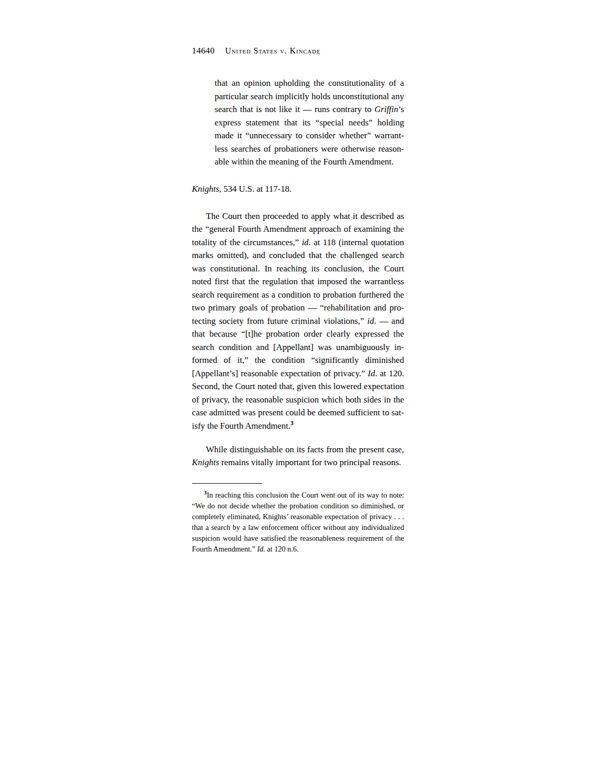14640 United States v. Kincade
that an opinion upholding the constitutionality of a particular search implicitly holds unconstitutional any search that is not like it — runs contrary to Griffin’s express statement that its “special needs” holding made it “unnecessary to consider whether” warrantless searches of probationers were otherwise reasonable within the meaning of the Fourth Amendment.
Knights, 534 U.S. at 117-18.
The Court then proceeded to apply what it described as the “general Fourth Amendment approach of examining the totality of the circumstances,” id. at 118 (internal quotation marks omitted), and concluded that the challenged search was constitutional. In reaching its conclusion, the Court noted first that the regulation that imposed the warrantless search requirement as a condition to probation furthered the two primary goals of probation — “rehabilitation and protecting society from future criminal violations,” id. — and that because “[t]he probation order clearly expressed the search condition and [Appellant] was unambiguously informed of it,” the condition “significantly diminished [Appellant’s] reasonable expectation of privacy.” Id. at 120. Second, the Court noted that, given this lowered expectation of privacy, the reasonable suspicion which both sides in the case admitted was present could be deemed sufficient to satisfy the Fourth Amendment.3
While distinguishable on its facts from the present case, Knights remains vitally important for two principal reasons.
3 In reaching this conclusion the Court went out of its way to note: “We do not decide whether the probation condition so diminished, or completely eliminated, Knights’ reasonable expectation of privacy . . . that a search by a law enforcement officer without any individualized suspicion would have satisfied the reasonableness requirement of the Fourth Amendment.” Id. at 120 n.6.